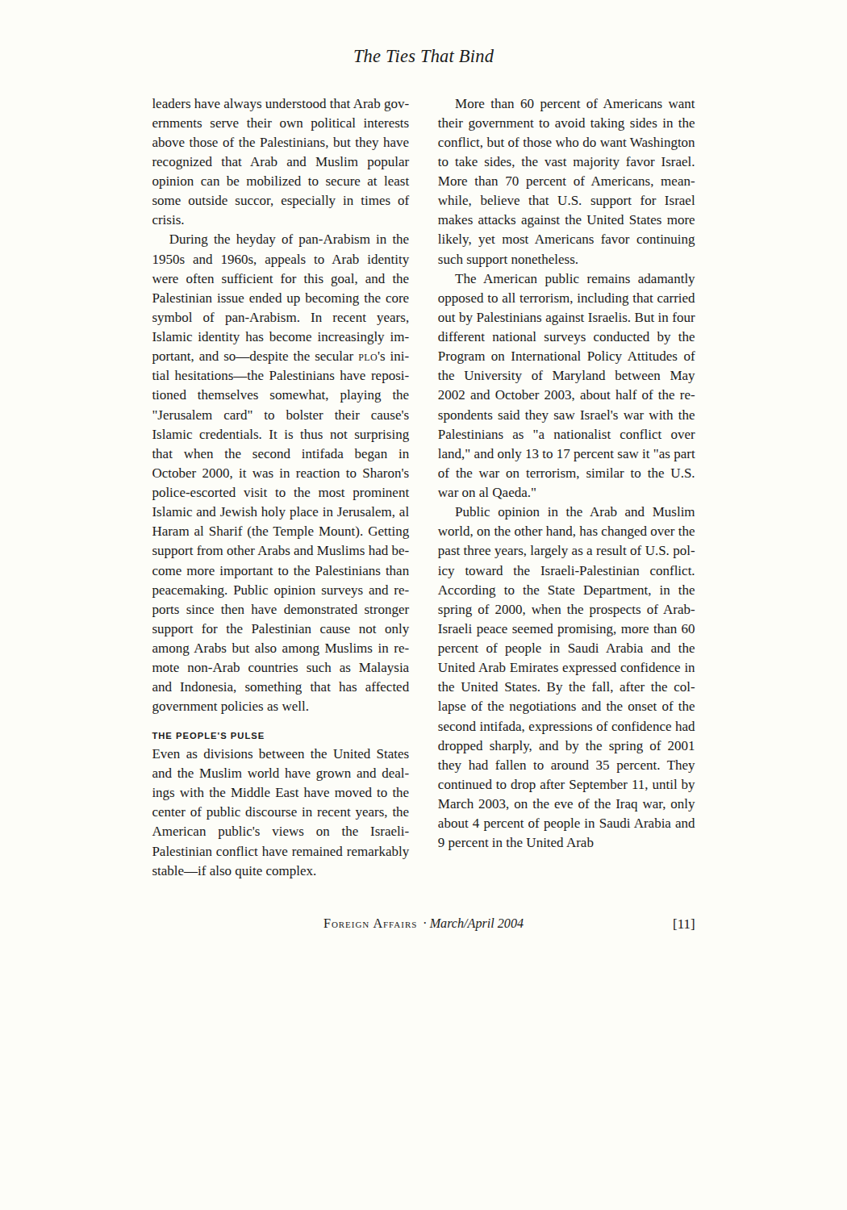The Ties That Bind
leaders have always understood that Arab governments serve their own political interests above those of the Palestinians, but they have recognized that Arab and Muslim popular opinion can be mobilized to secure at least some outside succor, especially in times of crisis.
During the heyday of pan-Arabism in the 1950s and 1960s, appeals to Arab identity were often sufficient for this goal, and the Palestinian issue ended up becoming the core symbol of pan-Arabism. In recent years, Islamic identity has become increasingly important, and so—despite the secular plo's initial hesitations—the Palestinians have repositioned themselves somewhat, playing the "Jerusalem card" to bolster their cause's Islamic credentials. It is thus not surprising that when the second intifada began in October 2000, it was in reaction to Sharon's police-escorted visit to the most prominent Islamic and Jewish holy place in Jerusalem, al Haram al Sharif (the Temple Mount). Getting support from other Arabs and Muslims had become more important to the Palestinians than peacemaking. Public opinion surveys and reports since then have demonstrated stronger support for the Palestinian cause not only among Arabs but also among Muslims in remote non-Arab countries such as Malaysia and Indonesia, something that has affected government policies as well.
The People's Pulse
Even as divisions between the United States and the Muslim world have grown and dealings with the Middle East have moved to the center of public discourse in recent years, the American public's views on the Israeli-Palestinian conflict have remained remarkably stable—if also quite complex.
More than 60 percent of Americans want their government to avoid taking sides in the conflict, but of those who do want Washington to take sides, the vast majority favor Israel. More than 70 percent of Americans, meanwhile, believe that U.S. support for Israel makes attacks against the United States more likely, yet most Americans favor continuing such support nonetheless.
The American public remains adamantly opposed to all terrorism, including that carried out by Palestinians against Israelis. But in four different national surveys conducted by the Program on International Policy Attitudes of the University of Maryland between May 2002 and October 2003, about half of the respondents said they saw Israel's war with the Palestinians as "a nationalist conflict over land," and only 13 to 17 percent saw it "as part of the war on terrorism, similar to the U.S. war on al Qaeda."
Public opinion in the Arab and Muslim world, on the other hand, has changed over the past three years, largely as a result of U.S. policy toward the Israeli-Palestinian conflict. According to the State Department, in the spring of 2000, when the prospects of Arab-Israeli peace seemed promising, more than 60 percent of people in Saudi Arabia and the United Arab Emirates expressed confidence in the United States. By the fall, after the collapse of the negotiations and the onset of the second intifada, expressions of confidence had dropped sharply, and by the spring of 2001 they had fallen to around 35 percent. They continued to drop after September 11, until by March 2003, on the eve of the Iraq war, only about 4 percent of people in Saudi Arabia and 9 percent in the United Arab
Foreign Affairs· March/April 2004 [11]